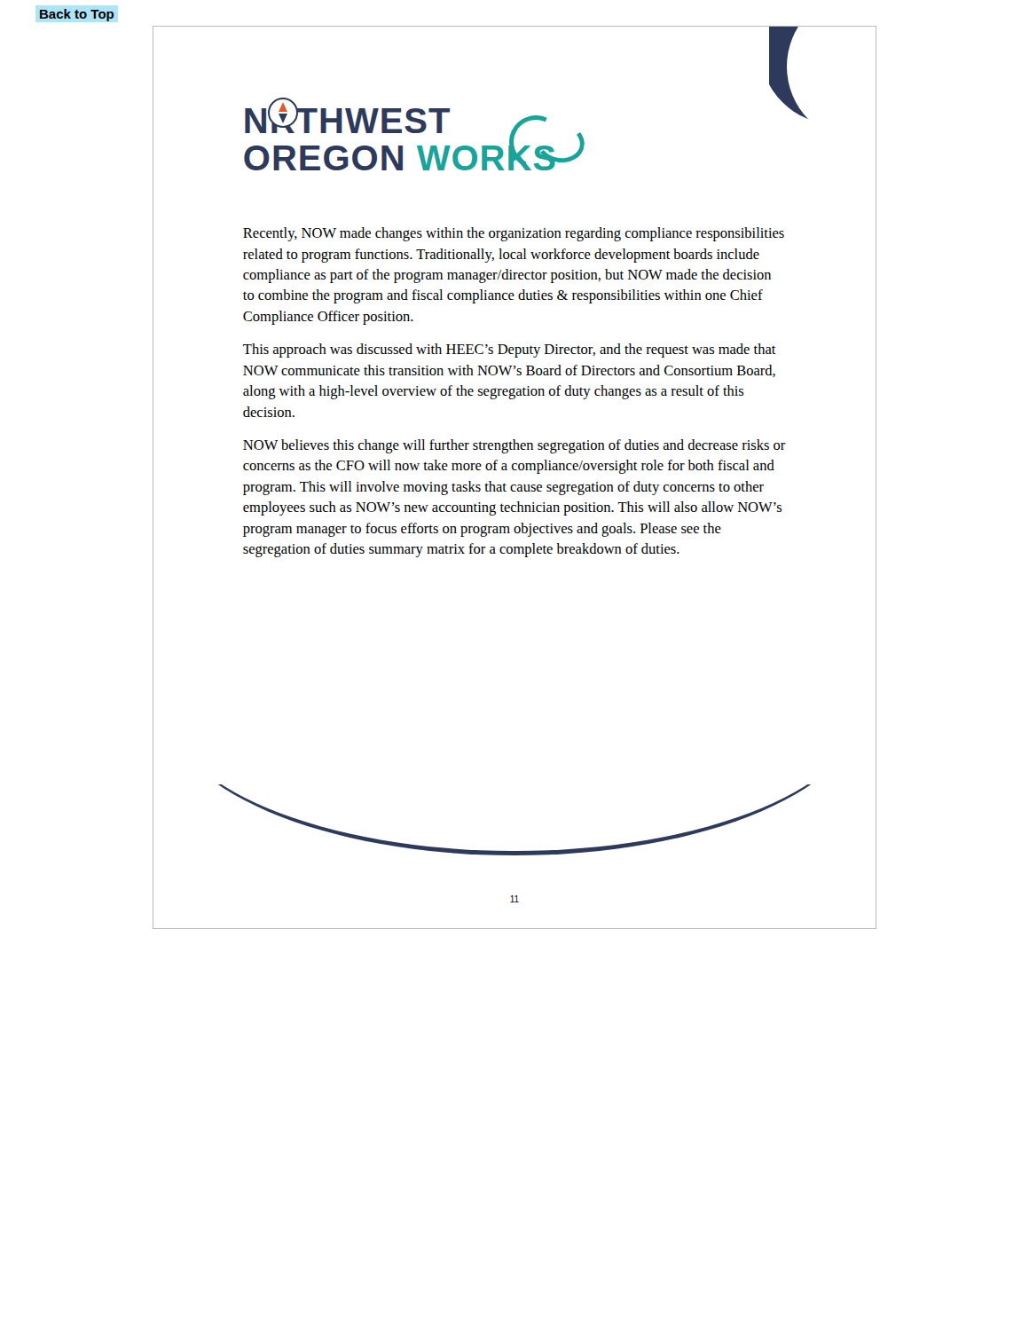Back to Top
N RTHWEST OREGON WORKS
Recently, NOW made changes within the organization regarding compliance responsibilities related to program functions. Traditionally, local workforce development boards include compliance as part of the program manager/director position, but NOW made the decision to combine the program and fiscal compliance duties & responsibilities within one Chief Compliance Officer position.
This approach was discussed with HEEC’s Deputy Director, and the request was made that NOW communicate this transition with NOW’s Board of Directors and Consortium Board, along with a high-level overview of the segregation of duty changes as a result of this decision.
NOW believes this change will further strengthen segregation of duties and decrease risks or concerns as the CFO will now take more of a compliance/oversight role for both fiscal and program. This will involve moving tasks that cause segregation of duty concerns to other employees such as NOW’s new accounting technician position. This will also allow NOW’s program manager to focus efforts on program objectives and goals. Please see the segregation of duties summary matrix for a complete breakdown of duties.
11